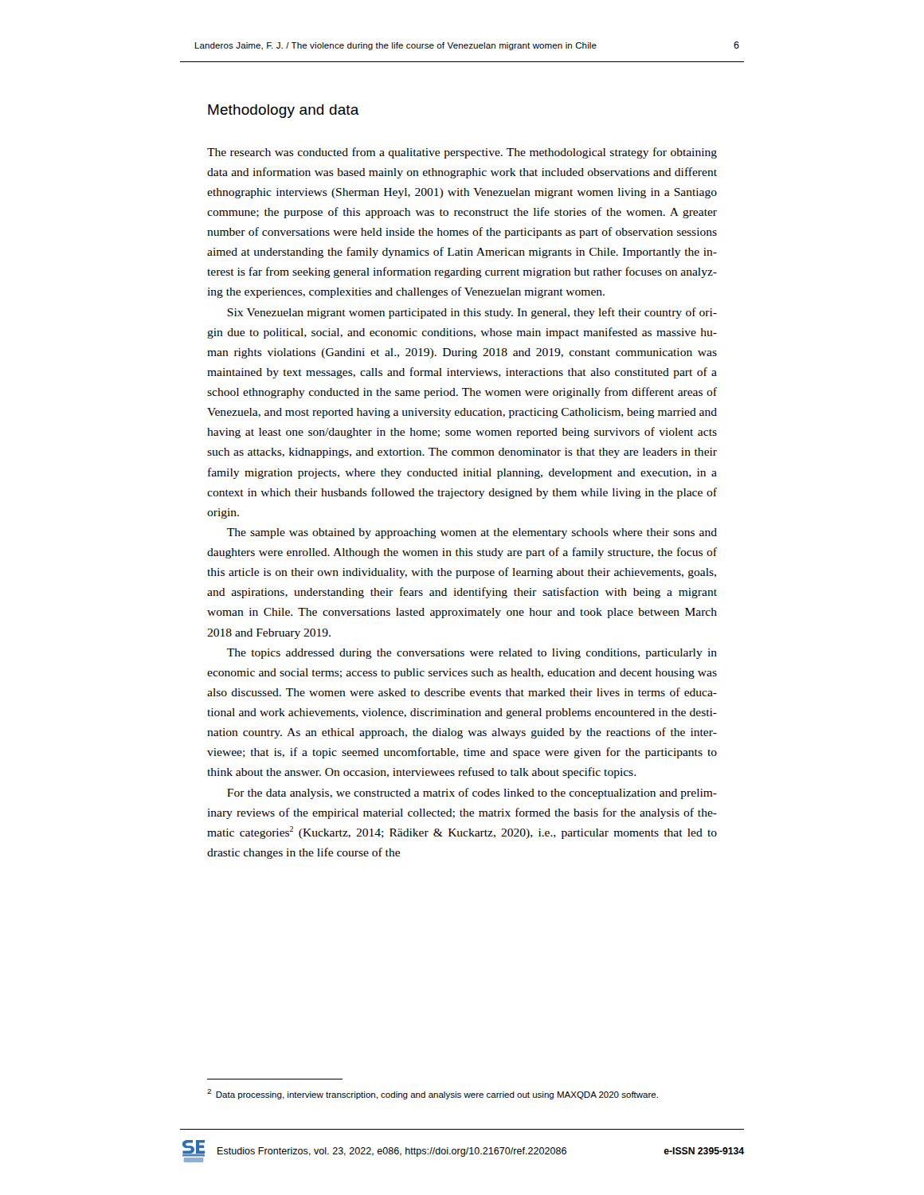Landeros Jaime, F. J. / The violence during the life course of Venezuelan migrant women in Chile
6
Methodology and data
The research was conducted from a qualitative perspective. The methodological strategy for obtaining data and information was based mainly on ethnographic work that included observations and different ethnographic interviews (Sherman Heyl, 2001) with Venezuelan migrant women living in a Santiago commune; the purpose of this approach was to reconstruct the life stories of the women. A greater number of conversations were held inside the homes of the participants as part of observation sessions aimed at understanding the family dynamics of Latin American migrants in Chile. Importantly the interest is far from seeking general information regarding current migration but rather focuses on analyzing the experiences, complexities and challenges of Venezuelan migrant women.
Six Venezuelan migrant women participated in this study. In general, they left their country of origin due to political, social, and economic conditions, whose main impact manifested as massive human rights violations (Gandini et al., 2019). During 2018 and 2019, constant communication was maintained by text messages, calls and formal interviews, interactions that also constituted part of a school ethnography conducted in the same period. The women were originally from different areas of Venezuela, and most reported having a university education, practicing Catholicism, being married and having at least one son/daughter in the home; some women reported being survivors of violent acts such as attacks, kidnappings, and extortion. The common denominator is that they are leaders in their family migration projects, where they conducted initial planning, development and execution, in a context in which their husbands followed the trajectory designed by them while living in the place of origin.
The sample was obtained by approaching women at the elementary schools where their sons and daughters were enrolled. Although the women in this study are part of a family structure, the focus of this article is on their own individuality, with the purpose of learning about their achievements, goals, and aspirations, understanding their fears and identifying their satisfaction with being a migrant woman in Chile. The conversations lasted approximately one hour and took place between March 2018 and February 2019.
The topics addressed during the conversations were related to living conditions, particularly in economic and social terms; access to public services such as health, education and decent housing was also discussed. The women were asked to describe events that marked their lives in terms of educational and work achievements, violence, discrimination and general problems encountered in the destination country. As an ethical approach, the dialog was always guided by the reactions of the interviewee; that is, if a topic seemed uncomfortable, time and space were given for the participants to think about the answer. On occasion, interviewees refused to talk about specific topics.
For the data analysis, we constructed a matrix of codes linked to the conceptualization and preliminary reviews of the empirical material collected; the matrix formed the basis for the analysis of thematic categories2 (Kuckartz, 2014; Rädiker & Kuckartz, 2020), i.e., particular moments that led to drastic changes in the life course of the
2 Data processing, interview transcription, coding and analysis were carried out using MAXQDA 2020 software.
Estudios Fronterizos, vol. 23, 2022, e086, https://doi.org/10.21670/ref.2202086
e-ISSN 2395-9134